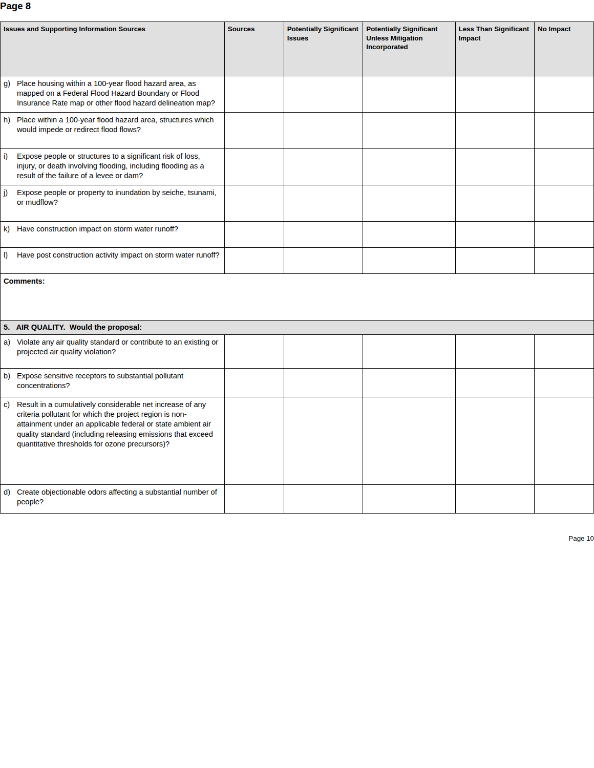Page 8
| Issues and Supporting Information Sources | Sources | Potentially Significant Issues | Potentially Significant Unless Mitigation Incorporated | Less Than Significant Impact | No Impact |
| --- | --- | --- | --- | --- | --- |
| g) Place housing within a 100-year flood hazard area, as mapped on a Federal Flood Hazard Boundary or Flood Insurance Rate map or other flood hazard delineation map? | | | | | |
| h) Place within a 100-year flood hazard area, structures which would impede or redirect flood flows? | | | | | |
| i) Expose people or structures to a significant risk of loss, injury, or death involving flooding, including flooding as a result of the failure of a levee or dam? | | | | | |
| j) Expose people or property to inundation by seiche, tsunami, or mudflow? | | | | | |
| k) Have construction impact on storm water runoff? | | | | | |
| l) Have post construction activity impact on storm water runoff? | | | | | |
| Comments: |
| 5. AIR QUALITY. Would the proposal: |
| a) Violate any air quality standard or contribute to an existing or projected air quality violation? | | | | | |
| b) Expose sensitive receptors to substantial pollutant concentrations? | | | | | |
| c) Result in a cumulatively considerable net increase of any criteria pollutant for which the project region is non-attainment under an applicable federal or state ambient air quality standard (including releasing emissions that exceed quantitative thresholds for ozone precursors)? | | | | | |
| d) Create objectionable odors affecting a substantial number of people? | | | | | |
Page 10